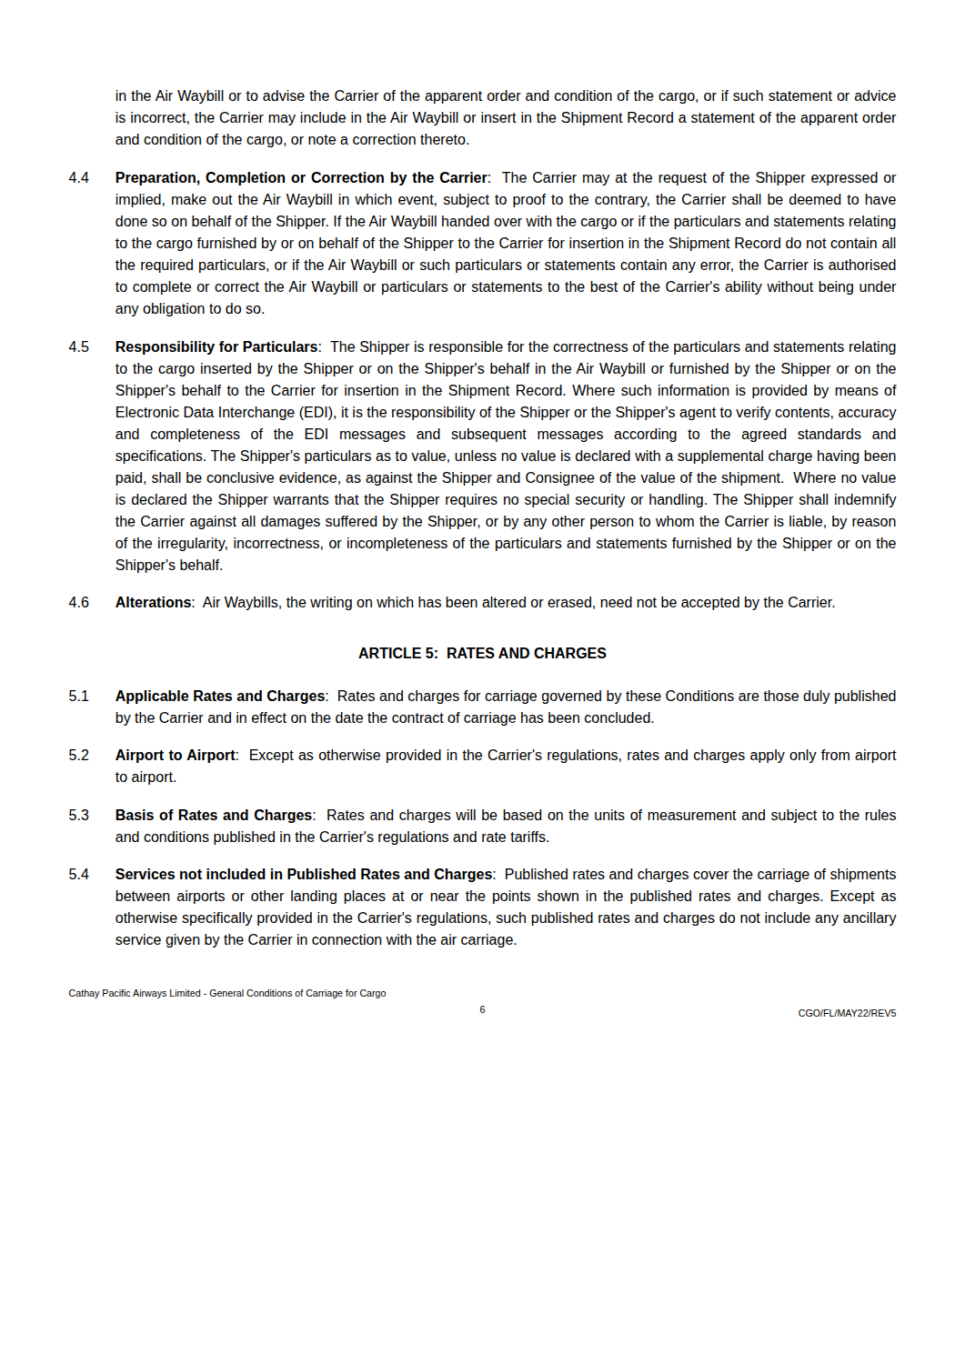in the Air Waybill or to advise the Carrier of the apparent order and condition of the cargo, or if such statement or advice is incorrect, the Carrier may include in the Air Waybill or insert in the Shipment Record a statement of the apparent order and condition of the cargo, or note a correction thereto.
4.4
Preparation, Completion or Correction by the Carrier: The Carrier may at the request of the Shipper expressed or implied, make out the Air Waybill in which event, subject to proof to the contrary, the Carrier shall be deemed to have done so on behalf of the Shipper. If the Air Waybill handed over with the cargo or if the particulars and statements relating to the cargo furnished by or on behalf of the Shipper to the Carrier for insertion in the Shipment Record do not contain all the required particulars, or if the Air Waybill or such particulars or statements contain any error, the Carrier is authorised to complete or correct the Air Waybill or particulars or statements to the best of the Carrier's ability without being under any obligation to do so.
4.5
Responsibility for Particulars: The Shipper is responsible for the correctness of the particulars and statements relating to the cargo inserted by the Shipper or on the Shipper's behalf in the Air Waybill or furnished by the Shipper or on the Shipper's behalf to the Carrier for insertion in the Shipment Record. Where such information is provided by means of Electronic Data Interchange (EDI), it is the responsibility of the Shipper or the Shipper's agent to verify contents, accuracy and completeness of the EDI messages and subsequent messages according to the agreed standards and specifications. The Shipper's particulars as to value, unless no value is declared with a supplemental charge having been paid, shall be conclusive evidence, as against the Shipper and Consignee of the value of the shipment. Where no value is declared the Shipper warrants that the Shipper requires no special security or handling. The Shipper shall indemnify the Carrier against all damages suffered by the Shipper, or by any other person to whom the Carrier is liable, by reason of the irregularity, incorrectness, or incompleteness of the particulars and statements furnished by the Shipper or on the Shipper's behalf.
4.6
Alterations: Air Waybills, the writing on which has been altered or erased, need not be accepted by the Carrier.
ARTICLE 5: RATES AND CHARGES
5.1
Applicable Rates and Charges: Rates and charges for carriage governed by these Conditions are those duly published by the Carrier and in effect on the date the contract of carriage has been concluded.
5.2
Airport to Airport: Except as otherwise provided in the Carrier's regulations, rates and charges apply only from airport to airport.
5.3
Basis of Rates and Charges: Rates and charges will be based on the units of measurement and subject to the rules and conditions published in the Carrier's regulations and rate tariffs.
5.4
Services not included in Published Rates and Charges: Published rates and charges cover the carriage of shipments between airports or other landing places at or near the points shown in the published rates and charges. Except as otherwise specifically provided in the Carrier's regulations, such published rates and charges do not include any ancillary service given by the Carrier in connection with the air carriage.
Cathay Pacific Airways Limited - General Conditions of Carriage for Cargo
6
CGO/FL/MAY22/REV5